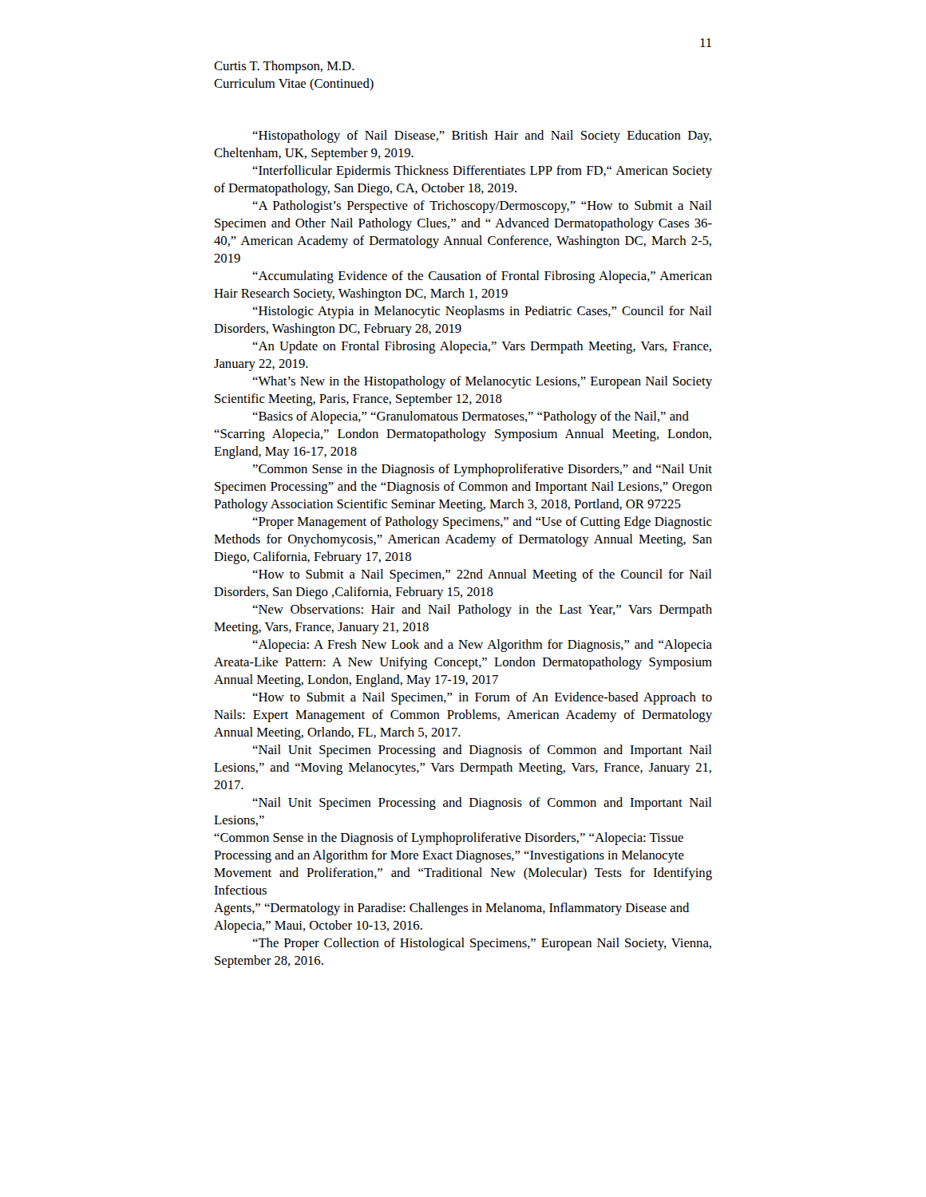11
Curtis T. Thompson, M.D.
Curriculum Vitae (Continued)
“Histopathology of Nail Disease,” British Hair and Nail Society Education Day, Cheltenham, UK, September 9, 2019.
“Interfollicular Epidermis Thickness Differentiates LPP from FD,“ American Society of Dermatopathology, San Diego, CA, October 18, 2019.
“A Pathologist’s Perspective of Trichoscopy/Dermoscopy,” “How to Submit a Nail Specimen and Other Nail Pathology Clues,” and “ Advanced Dermatopathology Cases 36-40,” American Academy of Dermatology Annual Conference, Washington DC, March 2-5, 2019
“Accumulating Evidence of the Causation of Frontal Fibrosing Alopecia,” American Hair Research Society, Washington DC, March 1, 2019
“Histologic Atypia in Melanocytic Neoplasms in Pediatric Cases,” Council for Nail Disorders, Washington DC, February 28, 2019
“An Update on Frontal Fibrosing Alopecia,” Vars Dermpath Meeting, Vars, France, January 22, 2019.
“What’s New in the Histopathology of Melanocytic Lesions,” European Nail Society Scientific Meeting, Paris, France, September 12, 2018
“Basics of Alopecia,” “Granulomatous Dermatoses,” “Pathology of the Nail,” and
“Scarring Alopecia,” London Dermatopathology Symposium Annual Meeting, London, England, May 16-17, 2018
”Common Sense in the Diagnosis of Lymphoproliferative Disorders,” and “Nail Unit Specimen Processing” and the “Diagnosis of Common and Important Nail Lesions,” Oregon Pathology Association Scientific Seminar Meeting, March 3, 2018, Portland, OR 97225
“Proper Management of Pathology Specimens,” and “Use of Cutting Edge Diagnostic Methods for Onychomycosis,” American Academy of Dermatology Annual Meeting, San Diego, California, February 17, 2018
“How to Submit a Nail Specimen,” 22nd Annual Meeting of the Council for Nail Disorders, San Diego ,California, February 15, 2018
“New Observations: Hair and Nail Pathology in the Last Year,” Vars Dermpath Meeting, Vars, France, January 21, 2018
“Alopecia: A Fresh New Look and a New Algorithm for Diagnosis,” and “Alopecia Areata-Like Pattern: A New Unifying Concept,” London Dermatopathology Symposium Annual Meeting, London, England, May 17-19, 2017
“How to Submit a Nail Specimen,” in Forum of An Evidence-based Approach to Nails: Expert Management of Common Problems, American Academy of Dermatology Annual Meeting, Orlando, FL, March 5, 2017.
“Nail Unit Specimen Processing and Diagnosis of Common and Important Nail Lesions,” and “Moving Melanocytes,” Vars Dermpath Meeting, Vars, France, January 21, 2017.
“Nail Unit Specimen Processing and Diagnosis of Common and Important Nail Lesions,”
“Common Sense in the Diagnosis of Lymphoproliferative Disorders,” “Alopecia: Tissue
Processing and an Algorithm for More Exact Diagnoses,” “Investigations in Melanocyte
Movement and Proliferation,” and “Traditional New (Molecular) Tests for Identifying Infectious
Agents,” “Dermatology in Paradise: Challenges in Melanoma, Inflammatory Disease and
Alopecia,” Maui, October 10-13, 2016.
“The Proper Collection of Histological Specimens,” European Nail Society, Vienna, September 28, 2016.